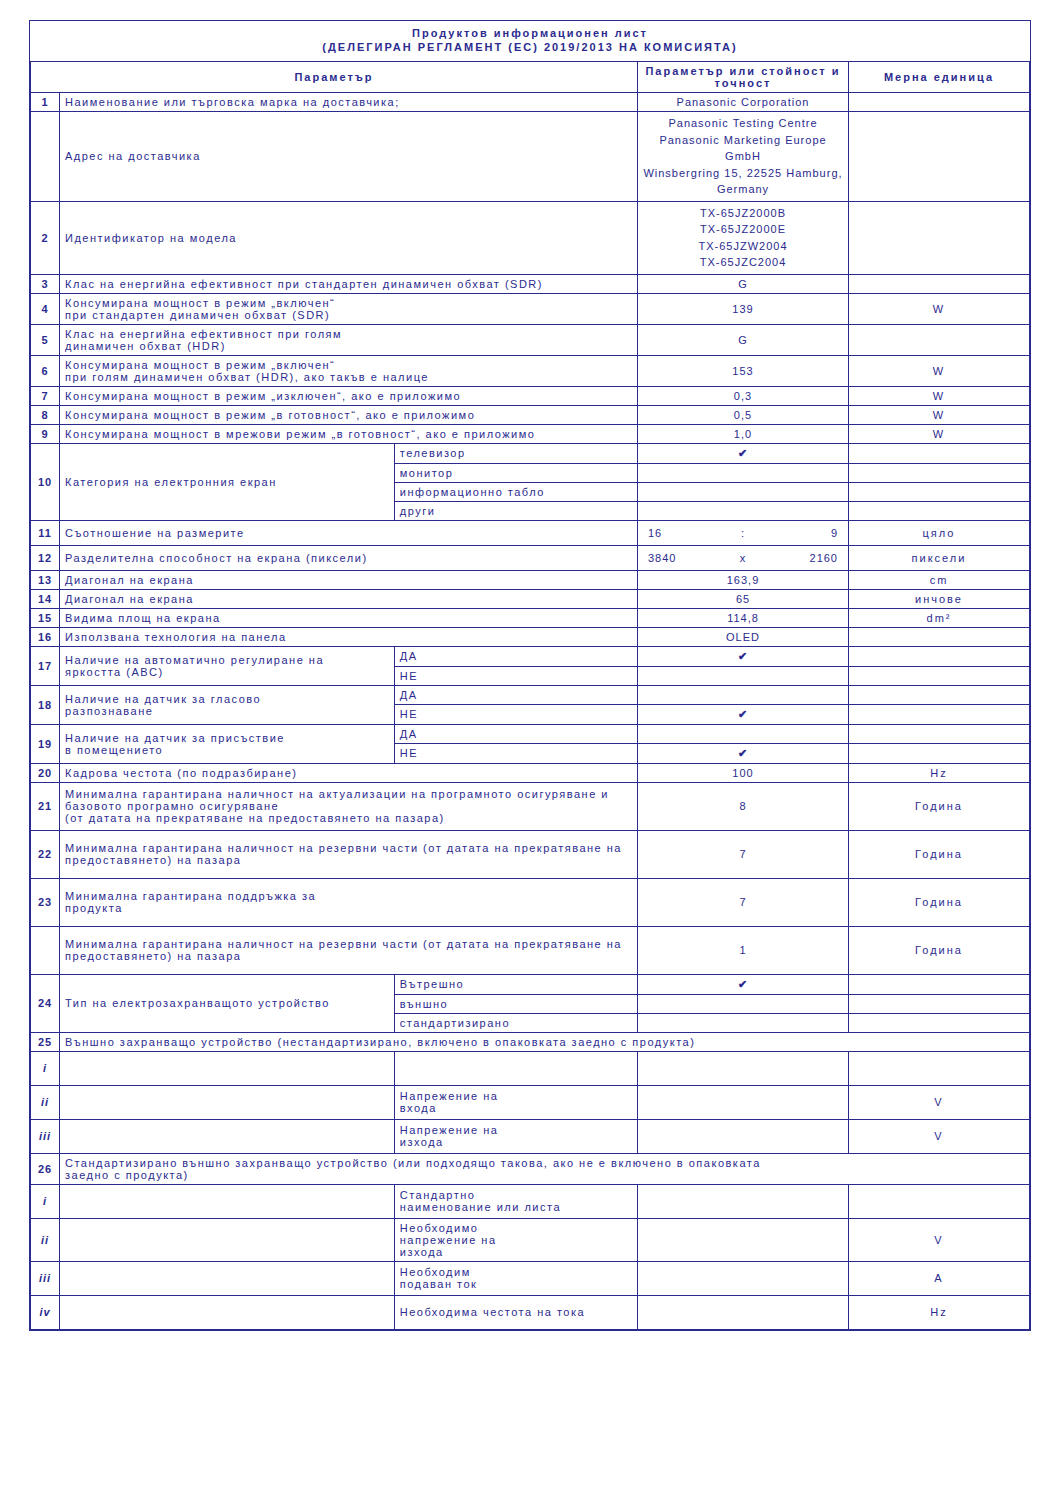| Продуктов информационен лист |
| (ДЕЛЕГИРАН РЕГЛАМЕНТ (ЕС) 2019/2013 НА КОМИСИЯТА) |
| Параметър | Параметър или стойност и точност | Мерна единица |
| 1 | Наименование или търговска марка на доставчика; | Panasonic Corporation | |
| | Адрес на доставчика | Panasonic Testing Centre Panasonic Marketing Europe GmbH Winsbergring 15, 22525 Hamburg, Germany | |
| 2 | Идентификатор на модела | TX-65JZ2000B TX-65JZ2000E TX-65JZW2004 TX-65JZC2004 | |
| 3 | Клас на енергийна ефективност при стандартен динамичен обхват (SDR) | G | |
| 4 | Консумирана мощност в режим „включен“ при стандартен динамичен обхват (SDR) | 139 | W |
| 5 | Клас на енергийна ефективност при голям динамичен обхват (HDR) | G | |
| 6 | Консумирана мощност в режим „включен“ при голям динамичен обхват (HDR), ако такъв е налице | 153 | W |
| 7 | Консумирана мощност в режим „изключен“, ако е приложимо | 0,3 | W |
| 8 | Консумирана мощност в режим „в готовност“, ако е приложимо | 0,5 | W |
| 9 | Консумирана мощност в мрежови режим „в готовност“, ако е приложимо | 1,0 | W |
| 10 | Категория на електронния екран | телевизор | ✔ | |
| монитор | | |
| информационно табло | | |
| други | | |
| 11 | Съотношение на размерите | / 16 / : / 9 / | цяло |
| 12 | Разделителна способност на екрана (пиксели) | / 3840 / x / 2160 / | пиксели |
| 13 | Диагонал на екрана | 163,9 | cm |
| 14 | Диагонал на екрана | 65 | инчове |
| 15 | Видима площ на екрана | 114,8 | dm² |
| 16 | Използвана технология на панела | OLED | |
| 17 | Наличие на автоматично регулиране на яркостта (ABC) | ДА | ✔ | |
| НЕ | | |
| 18 | Наличие на датчик за гласово разпознаване | ДА | | |
| НЕ | ✔ | |
| 19 | Наличие на датчик за присъствие в помещението | ДА | | |
| НЕ | ✔ | |
| 20 | Кадрова честота (по подразбиране) | 100 | Hz |
| 21 | Минимална гарантирана наличност на актуализации на програмното осигуряване и базовото програмно осигуряване (от датата на прекратяване на предоставянето на пазара) | 8 | Година |
| 22 | Минимална гарантирана наличност на резервни части (от датата на прекратяване на предоставянето) на пазара | 7 | Година |
| 23 | Минимална гарантирана поддръжка за продукта | 7 | Година |
| | Минимална гарантирана наличност на резервни части (от датата на прекратяване на предоставянето) на пазара | 1 | Година |
| 24 | Тип на електрозахранващото устройство | Вътрешно | ✔ | |
| външно | | |
| стандартизирано | | |
| 25 | Външно захранващо устройство (нестандартизирано, включено в опаковката заедно с продукта) |
| i | | | | |
| ii | | Напрежение на входа | | V |
| iii | | Напрежение на изхода | | V |
| 26 | Стандартизирано външно захранващо устройство (или подходящо такова, ако не е включено в опаковката заедно с продукта) |
| i | | Стандартно наименование или листа | | |
| ii | | Необходимо напрежение на изхода | | V |
| iii | | Необходим подаван ток | | A |
| iv | | Необходима честота на тока | | Hz |